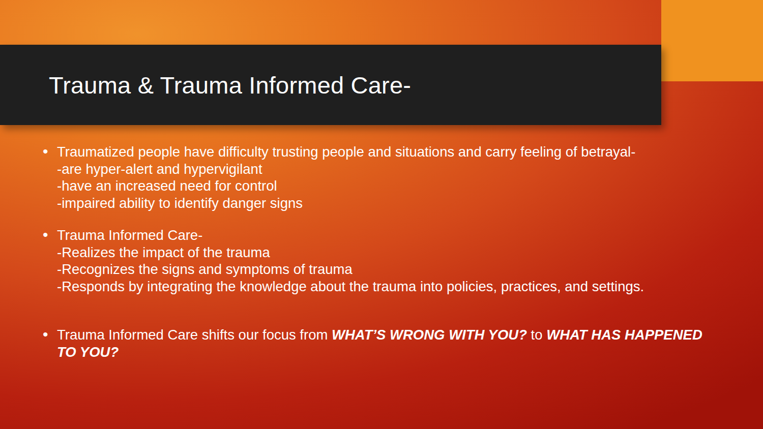Trauma & Trauma Informed Care-
Traumatized people have difficulty trusting people and situations and carry feeling of betrayal- -are hyper-alert and hypervigilant -have an increased need for control -impaired ability to identify danger signs
Trauma Informed Care- -Realizes the impact of the trauma -Recognizes the signs and symptoms of trauma -Responds by integrating the knowledge about the trauma into policies, practices, and settings.
Trauma Informed Care shifts our focus from WHAT’S WRONG WITH YOU? to WHAT HAS HAPPENED TO YOU?